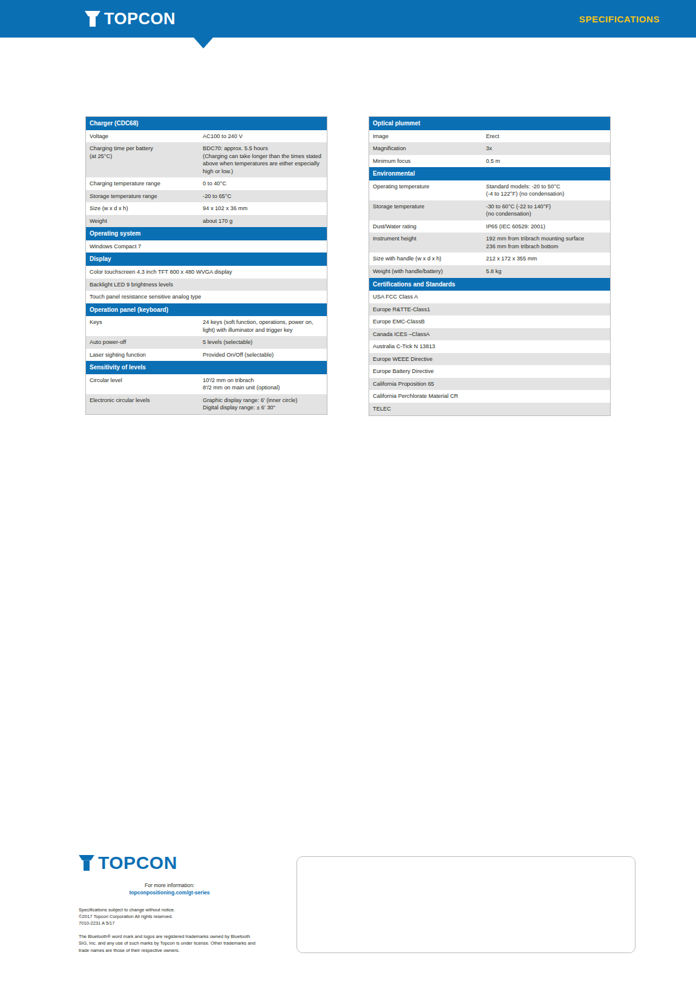TOPCON
SPECIFICATIONS
| Charger (CDC68) |
| Voltage | AC100 to 240 V |
| Charging time per battery (at 25°C) | BDC70: approx. 5.5 hours (Charging can take longer than the times stated above when temperatures are either especially high or low.) |
| Charging temperature range | 0 to 40°C |
| Storage temperature range | -20 to 65°C |
| Size (w x d x h) | 94 x 102 x 36 mm |
| Weight | about 170 g |
| Operating system |
| Windows Compact 7 |
| Display |
| Color touchscreen 4.3 inch TFT 800 x 480 WVGA display |
| Backlight LED 9 brightness levels |
| Touch panel resistance sensitive analog type |
| Operation panel (keyboard) |
| Keys | 24 keys (soft function, operations, power on, light) with illuminator and trigger key |
| Auto power-off | 5 levels (selectable) |
| Laser sighting function | Provided On/Off (selectable) |
| Sensitivity of levels |
| Circular level | 10'/2 mm on tribrach 8'/2 mm on main unit (optional) |
| Electronic circular levels | Graphic display range: 6' (inner circle) Digital display range: ± 6' 30" |
| Optical plummet |
| Image | Erect |
| Magnification | 3x |
| Minimum focus | 0.5 m |
| Environmental |
| Operating temperature | Standard models: -20 to 50°C (-4 to 122°F) (no condensation) |
| Storage temperature | -30 to 60°C (-22 to 140°F) (no condensation) |
| Dust/Water rating | IP65 (IEC 60529: 2001) |
| Instrument height | 192 mm from tribrach mounting surface 236 mm from tribrach bottom |
| Size with handle (w x d x h) | 212 x 172 x 355 mm |
| Weight (with handle/battery) | 5.8 kg |
| Certifications and Standards |
| USA FCC Class A |
| Europe R&TTE-Class1 |
| Europe EMC-ClassB |
| Canada ICES –ClassA |
| Australia C-Tick N 13813 |
| Europe WEEE Directive |
| Europe Battery Directive |
| California Proposition 65 |
| California Perchlorate Material CR |
| TELEC |
TOPCON
For more information:
topconpositioning.com/gt-series
Specifications subject to change without notice.
©2017 Topcon Corporation All rights reserved.
7010-2231 A 5/17
The Bluetooth® word mark and logos are registered trademarks owned by Bluetooth SIG, Inc. and any use of such marks by Topcon is under license. Other trademarks and trade names are those of their respective owners.